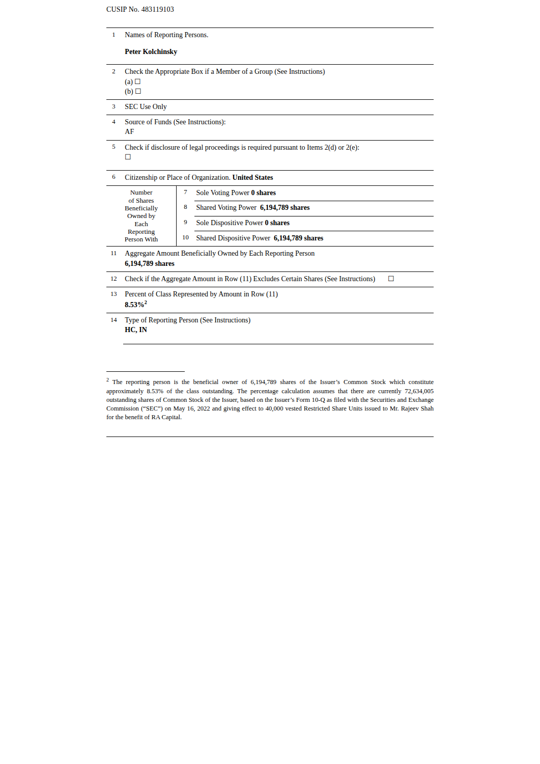CUSIP No. 483119103
| 1 | Names of Reporting Persons. Peter Kolchinsky |
| 2 | Check the Appropriate Box if a Member of a Group (See Instructions) (a) ☐ (b) ☐ |
| 3 | SEC Use Only |
| 4 | Source of Funds (See Instructions): AF |
| 5 | Check if disclosure of legal proceedings is required pursuant to Items 2(d) or 2(e): ☐ |
| 6 | Citizenship or Place of Organization. United States |
| / Number of Shares Beneficially Owned by Each Reporting Person With / 7 / Sole Voting Power 0 shares / / 8 / Shared Voting Power 6,194,789 shares / / 9 / Sole Dispositive Power 0 shares / / 10 / Shared Dispositive Power 6,194,789 shares / |
| 11 | Aggregate Amount Beneficially Owned by Each Reporting Person 6,194,789 shares |
| 12 | Check if the Aggregate Amount in Row (11) Excludes Certain Shares (See Instructions) ☐ |
| 13 | Percent of Class Represented by Amount in Row (11) 8.53% 2 |
| 14 | Type of Reporting Person (See Instructions) HC, IN |
2 The reporting person is the beneficial owner of 6,194,789 shares of the Issuer’s Common Stock which constitute approximately 8.53% of the class outstanding. The percentage calculation assumes that there are currently 72,634,005 outstanding shares of Common Stock of the Issuer, based on the Issuer’s Form 10-Q as filed with the Securities and Exchange Commission (“SEC”) on May 16, 2022 and giving effect to 40,000 vested Restricted Share Units issued to Mr. Rajeev Shah for the benefit of RA Capital.